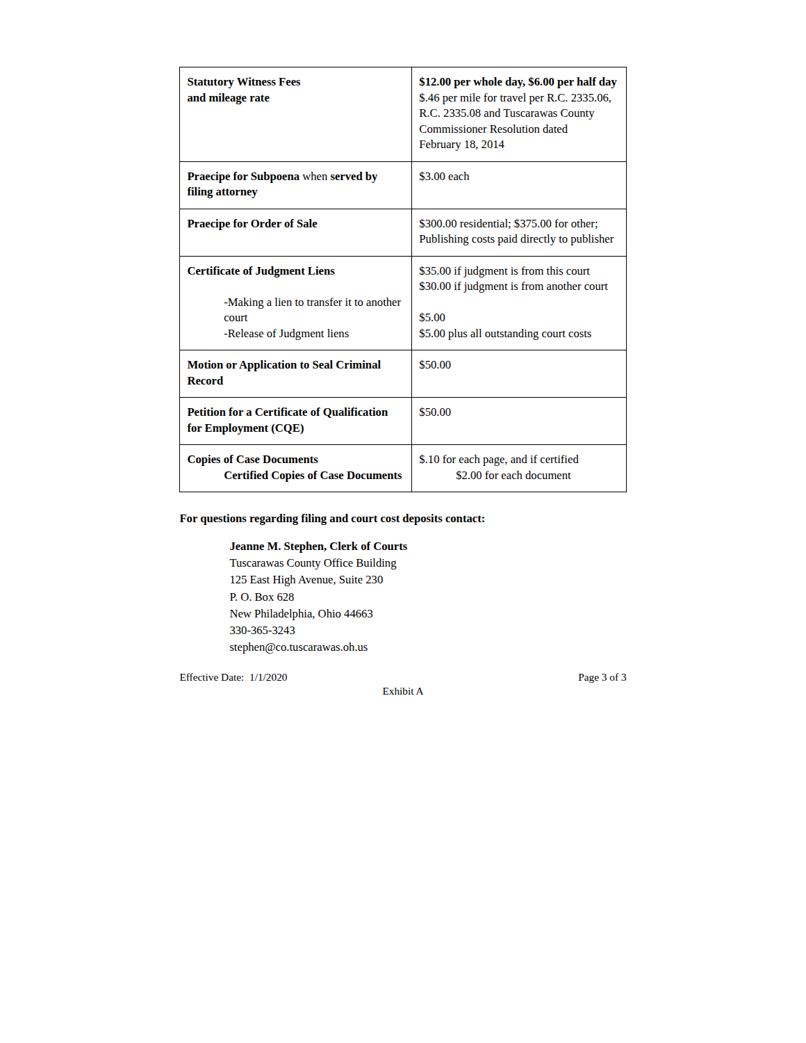| Statutory Witness Fees and mileage rate | $12.00 per whole day, $6.00 per half day $.46 per mile for travel per R.C. 2335.06, R.C. 2335.08 and Tuscarawas County Commissioner Resolution dated February 18, 2014 |
| Praecipe for Subpoena when served by filing attorney | $3.00 each |
| Praecipe for Order of Sale | $300.00 residential; $375.00 for other; Publishing costs paid directly to publisher |
| Certificate of Judgment Liens -Making a lien to transfer it to another court -Release of Judgment liens | $35.00 if judgment is from this court $30.00 if judgment is from another court $5.00 $5.00 plus all outstanding court costs |
| Motion or Application to Seal Criminal Record | $50.00 |
| Petition for a Certificate of Qualification for Employment (CQE) | $50.00 |
| Copies of Case Documents Certified Copies of Case Documents | $.10 for each page, and if certified $2.00 for each document |
For questions regarding filing and court cost deposits contact:
Jeanne M. Stephen, Clerk of Courts
Tuscarawas County Office Building
125 East High Avenue, Suite 230
P. O. Box 628
New Philadelphia, Ohio 44663
330-365-3243
stephen@co.tuscarawas.oh.us
Effective Date: 1/1/2020 Page 3 of 3
Exhibit A